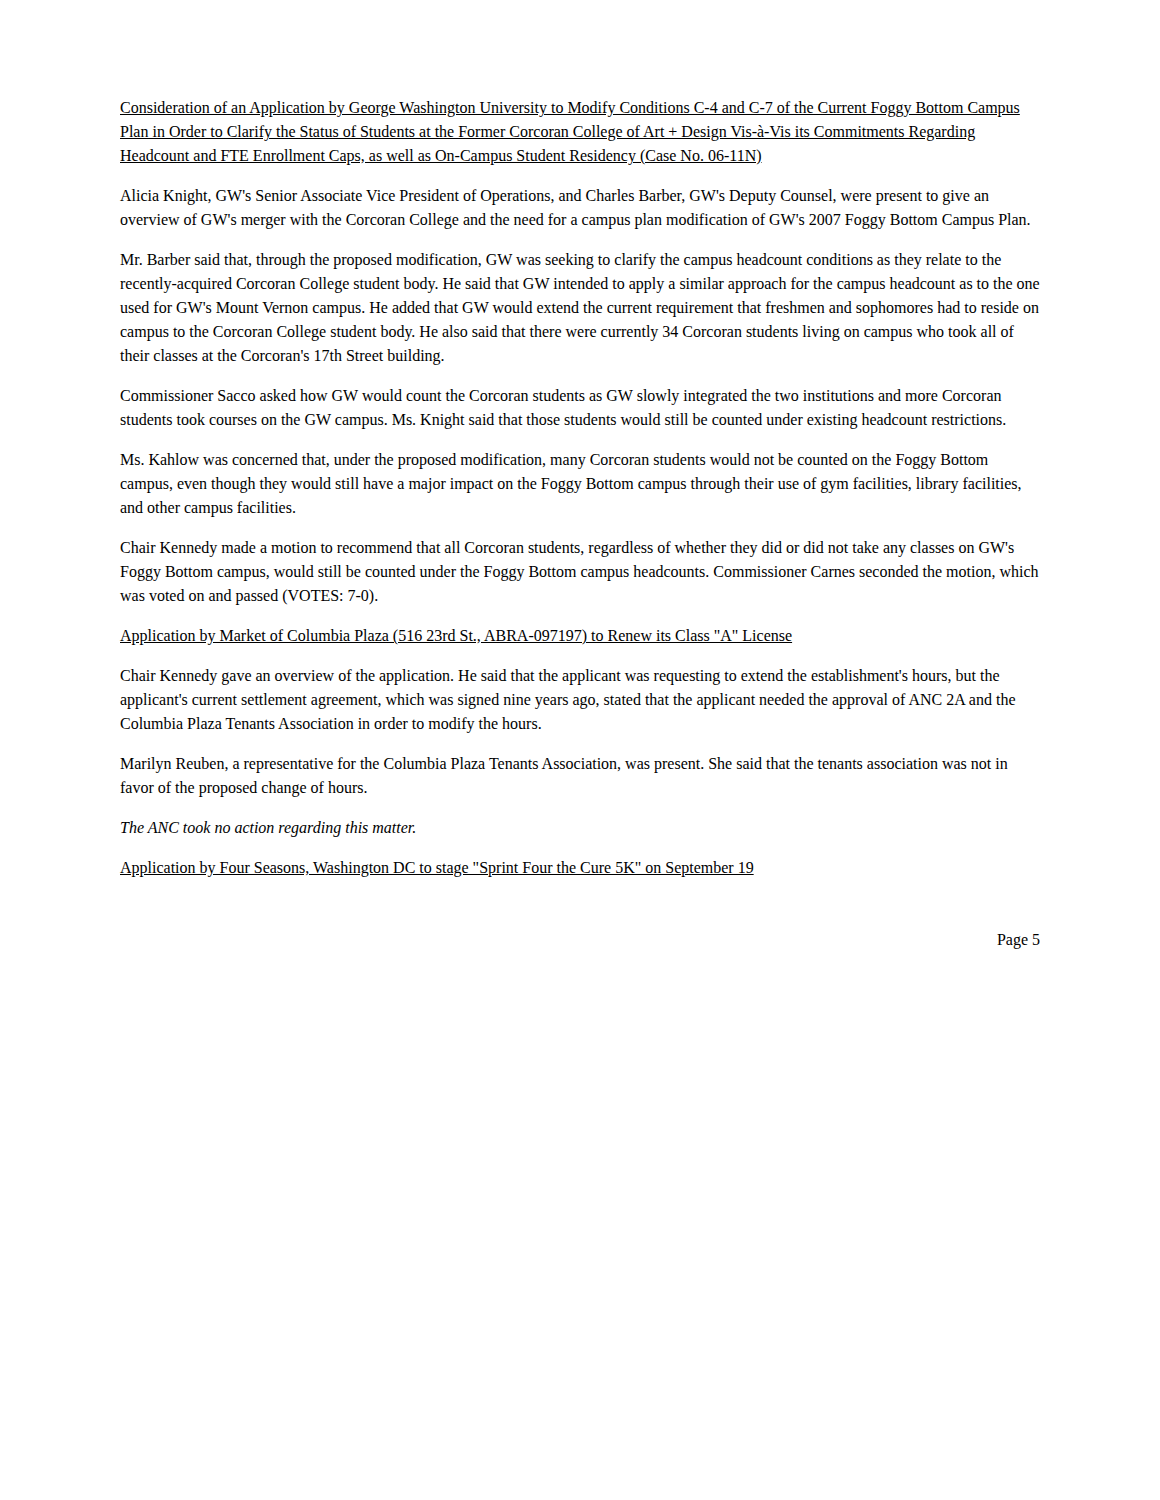Consideration of an Application by George Washington University to Modify Conditions C-4 and C-7 of the Current Foggy Bottom Campus Plan in Order to Clarify the Status of Students at the Former Corcoran College of Art + Design Vis-à-Vis its Commitments Regarding Headcount and FTE Enrollment Caps, as well as On-Campus Student Residency (Case No. 06-11N)
Alicia Knight, GW's Senior Associate Vice President of Operations, and Charles Barber, GW's Deputy Counsel, were present to give an overview of GW's merger with the Corcoran College and the need for a campus plan modification of GW's 2007 Foggy Bottom Campus Plan.
Mr. Barber said that, through the proposed modification, GW was seeking to clarify the campus headcount conditions as they relate to the recently-acquired Corcoran College student body. He said that GW intended to apply a similar approach for the campus headcount as to the one used for GW's Mount Vernon campus. He added that GW would extend the current requirement that freshmen and sophomores had to reside on campus to the Corcoran College student body. He also said that there were currently 34 Corcoran students living on campus who took all of their classes at the Corcoran's 17th Street building.
Commissioner Sacco asked how GW would count the Corcoran students as GW slowly integrated the two institutions and more Corcoran students took courses on the GW campus. Ms. Knight said that those students would still be counted under existing headcount restrictions.
Ms. Kahlow was concerned that, under the proposed modification, many Corcoran students would not be counted on the Foggy Bottom campus, even though they would still have a major impact on the Foggy Bottom campus through their use of gym facilities, library facilities, and other campus facilities.
Chair Kennedy made a motion to recommend that all Corcoran students, regardless of whether they did or did not take any classes on GW's Foggy Bottom campus, would still be counted under the Foggy Bottom campus headcounts. Commissioner Carnes seconded the motion, which was voted on and passed (VOTES: 7-0).
Application by Market of Columbia Plaza (516 23rd St., ABRA-097197) to Renew its Class "A" License
Chair Kennedy gave an overview of the application. He said that the applicant was requesting to extend the establishment's hours, but the applicant's current settlement agreement, which was signed nine years ago, stated that the applicant needed the approval of ANC 2A and the Columbia Plaza Tenants Association in order to modify the hours.
Marilyn Reuben, a representative for the Columbia Plaza Tenants Association, was present. She said that the tenants association was not in favor of the proposed change of hours.
The ANC took no action regarding this matter.
Application by Four Seasons, Washington DC to stage "Sprint Four the Cure 5K" on September 19
Page 5